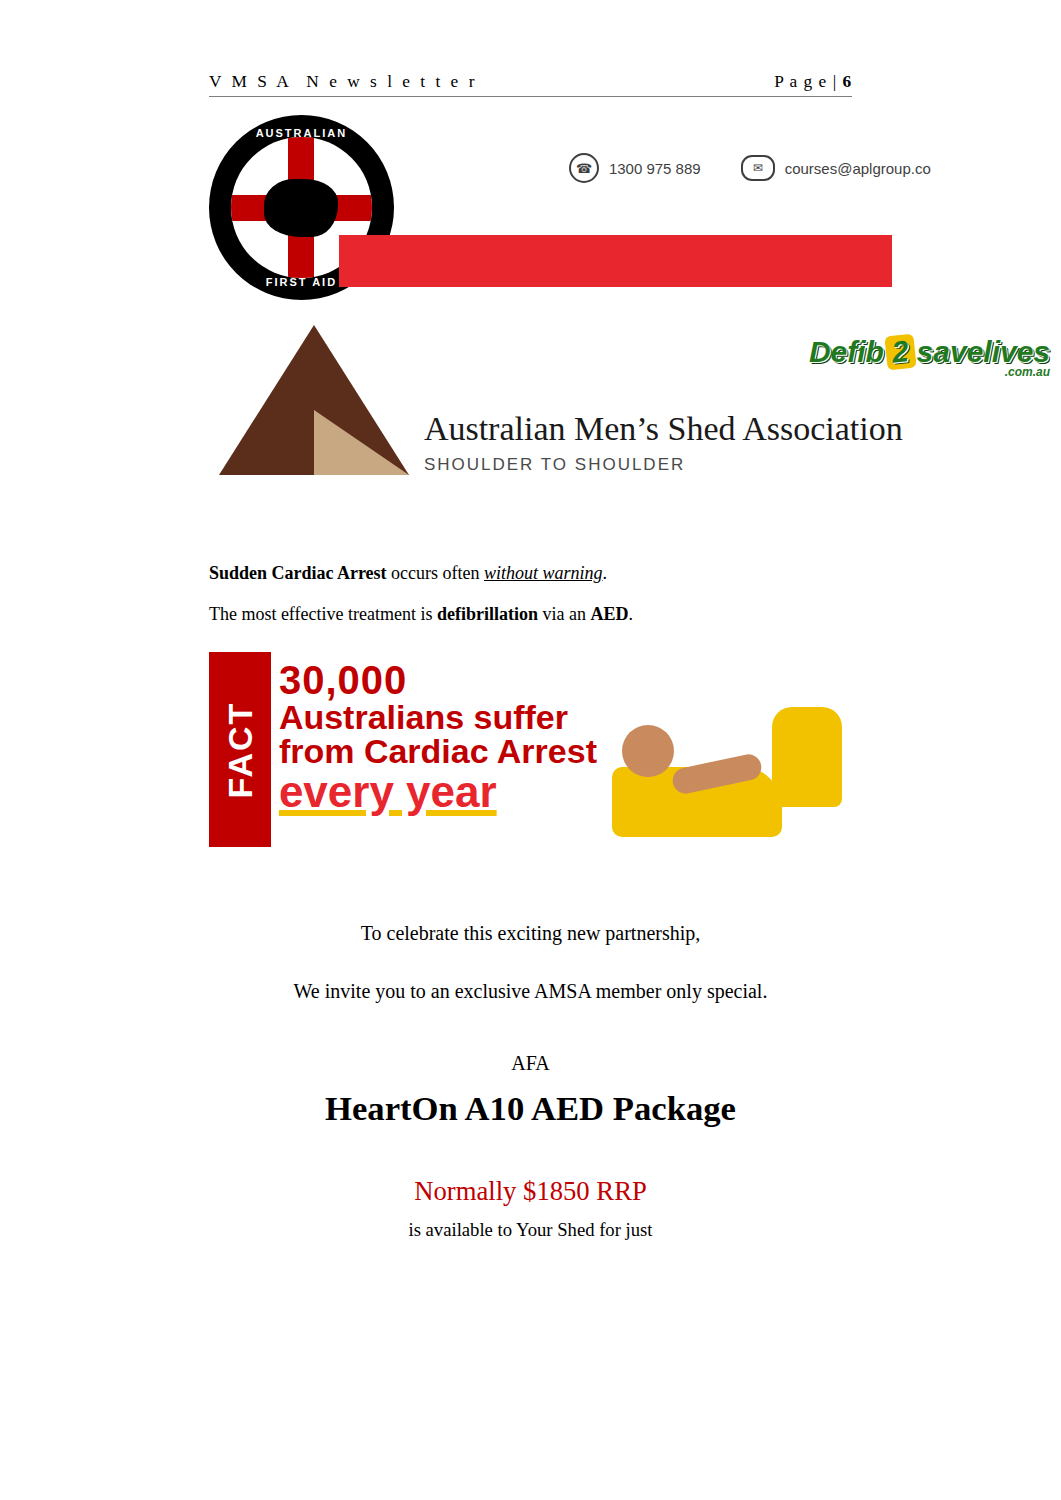V M S A N e w s l e t t e r
P a g e | 6
AUSTRALIAN
FIRST AID
☎ 1300 975 889
✉ courses@aplgroup.co
Australian Men’s Shed Association
SHOULDER TO SHOULDER
Defib2savelives .com.au
Sudden Cardiac Arrest occurs often without warning.
The most effective treatment is defibrillation via an AED.
FACT
30,000
Australians suffer
from Cardiac Arrest
every year
To celebrate this exciting new partnership,
We invite you to an exclusive AMSA member only special.
AFA
HeartOn A10 AED Package
Normally $1850 RRP
is available to Your Shed for just